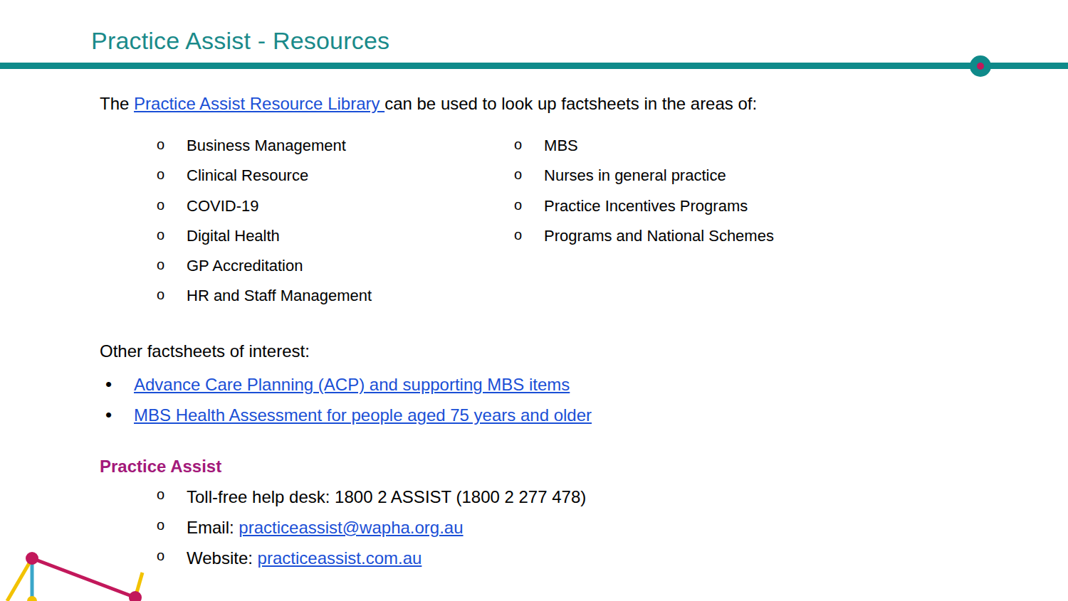Practice Assist - Resources
The Practice Assist Resource Library can be used to look up factsheets in the areas of:
Business Management
Clinical Resource
COVID-19
Digital Health
GP Accreditation
HR and Staff Management
MBS
Nurses in general practice
Practice Incentives Programs
Programs and National Schemes
Other factsheets of interest:
Advance Care Planning (ACP) and supporting MBS items
MBS Health Assessment for people aged 75 years and older
Practice Assist
Toll-free help desk: 1800 2 ASSIST (1800 2 277 478)
Email: practiceassist@wapha.org.au
Website: practiceassist.com.au